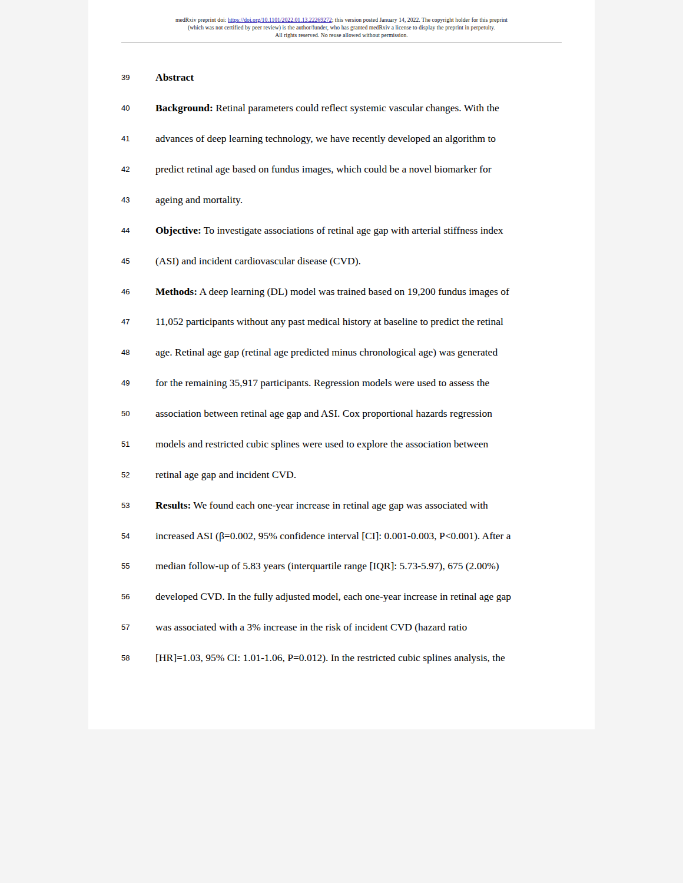medRxiv preprint doi: https://doi.org/10.1101/2022.01.13.22269272; this version posted January 14, 2022. The copyright holder for this preprint
(which was not certified by peer review) is the author/funder, who has granted medRxiv a license to display the preprint in perpetuity.
All rights reserved. No reuse allowed without permission.
39
Abstract
40
Background: Retinal parameters could reflect systemic vascular changes. With the
41
advances of deep learning technology, we have recently developed an algorithm to
42
predict retinal age based on fundus images, which could be a novel biomarker for
43
ageing and mortality.
44
Objective: To investigate associations of retinal age gap with arterial stiffness index
45
(ASI) and incident cardiovascular disease (CVD).
46
Methods: A deep learning (DL) model was trained based on 19,200 fundus images of
47
11,052 participants without any past medical history at baseline to predict the retinal
48
age. Retinal age gap (retinal age predicted minus chronological age) was generated
49
for the remaining 35,917 participants. Regression models were used to assess the
50
association between retinal age gap and ASI. Cox proportional hazards regression
51
models and restricted cubic splines were used to explore the association between
52
retinal age gap and incident CVD.
53
Results: We found each one-year increase in retinal age gap was associated with
54
increased ASI (β=0.002, 95% confidence interval [CI]: 0.001-0.003, P<0.001). After a
55
median follow-up of 5.83 years (interquartile range [IQR]: 5.73-5.97), 675 (2.00%)
56
developed CVD. In the fully adjusted model, each one-year increase in retinal age gap
57
was associated with a 3% increase in the risk of incident CVD (hazard ratio
58
[HR]=1.03, 95% CI: 1.01-1.06, P=0.012). In the restricted cubic splines analysis, the